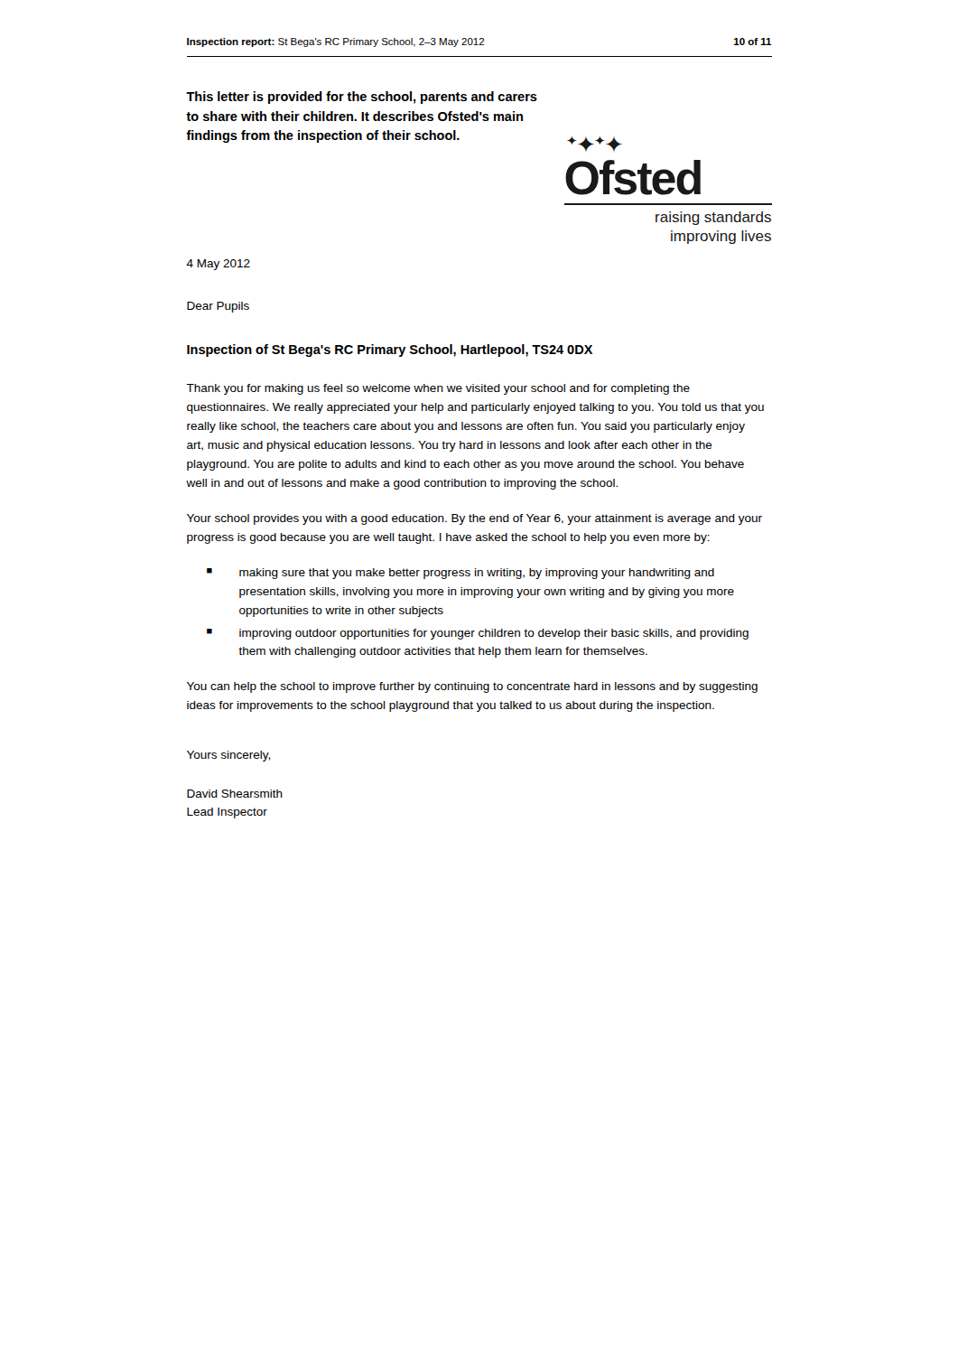Inspection report: St Bega's RC Primary School, 2–3 May 2012
10 of 11
This letter is provided for the school, parents and carers
to share with their children. It describes Ofsted's main
findings from the inspection of their school.
✦✦✦✦
Ofsted
raising standards
improving lives
4 May 2012
Dear Pupils
Inspection of St Bega's RC Primary School, Hartlepool, TS24 0DX
Thank you for making us feel so welcome when we visited your school and for completing the questionnaires. We really appreciated your help and particularly enjoyed talking to you. You told us that you really like school, the teachers care about you and lessons are often fun. You said you particularly enjoy art, music and physical education lessons. You try hard in lessons and look after each other in the playground. You are polite to adults and kind to each other as you move around the school. You behave well in and out of lessons and make a good contribution to improving the school.
Your school provides you with a good education. By the end of Year 6, your attainment is average and your progress is good because you are well taught. I have asked the school to help you even more by:
making sure that you make better progress in writing, by improving your handwriting and presentation skills, involving you more in improving your own writing and by giving you more opportunities to write in other subjects
improving outdoor opportunities for younger children to develop their basic skills, and providing them with challenging outdoor activities that help them learn for themselves.
You can help the school to improve further by continuing to concentrate hard in lessons and by suggesting ideas for improvements to the school playground that you talked to us about during the inspection.
Yours sincerely,
David Shearsmith
Lead Inspector